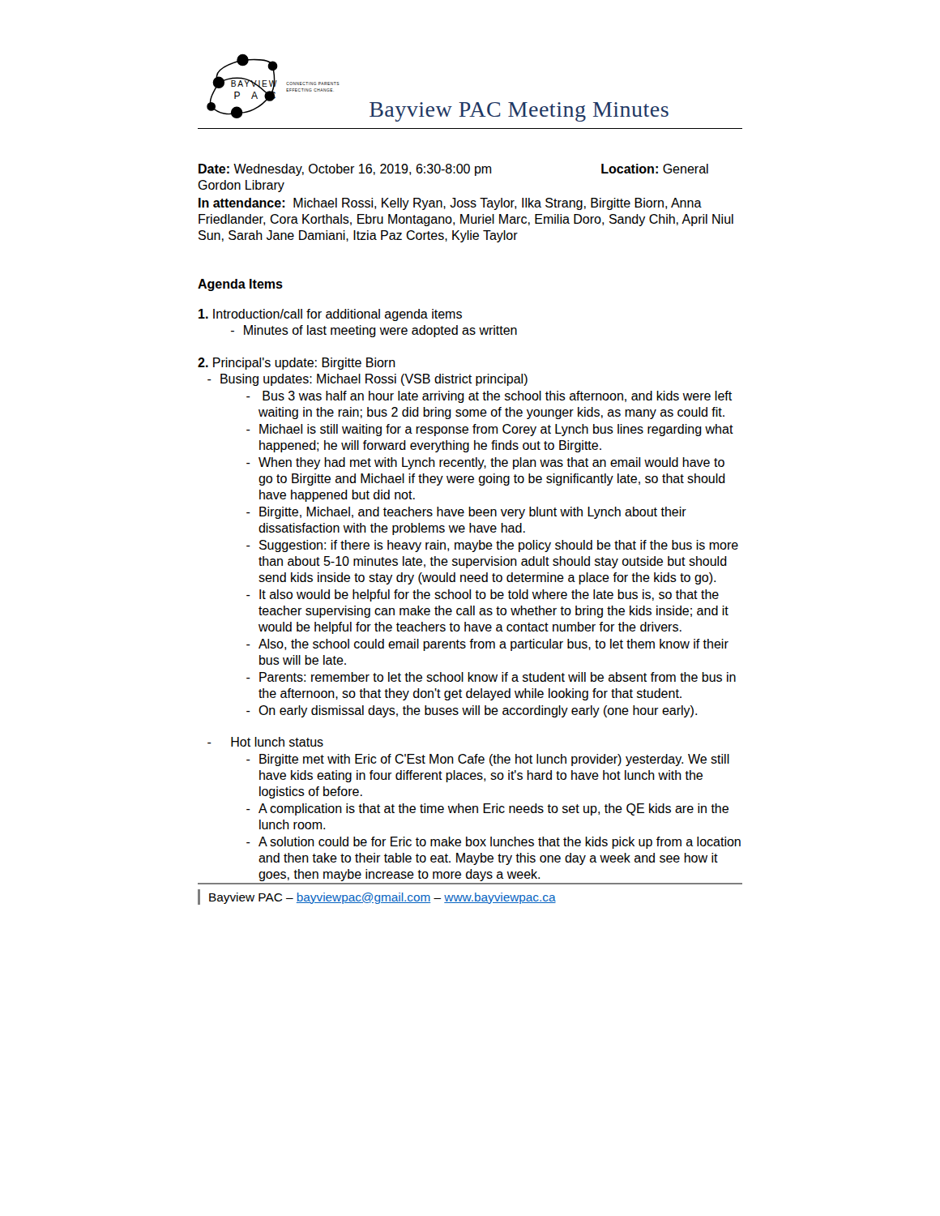BAYVIEW P A C CONNECTING PARENTS EFFECTING CHANGE.
Bayview PAC Meeting Minutes
Date: Wednesday, October 16, 2019, 6:30-8:00 pm Location: General Gordon Library
In attendance: Michael Rossi, Kelly Ryan, Joss Taylor, Ilka Strang, Birgitte Biorn, Anna Friedlander, Cora Korthals, Ebru Montagano, Muriel Marc, Emilia Doro, Sandy Chih, April Niul Sun, Sarah Jane Damiani, Itzia Paz Cortes, Kylie Taylor
Agenda Items
1. Introduction/call for additional agenda items
Minutes of last meeting were adopted as written
2. Principal's update: Birgitte Biorn
Busing updates: Michael Rossi (VSB district principal)
Bus 3 was half an hour late arriving at the school this afternoon, and kids were left waiting in the rain; bus 2 did bring some of the younger kids, as many as could fit.
Michael is still waiting for a response from Corey at Lynch bus lines regarding what happened; he will forward everything he finds out to Birgitte.
When they had met with Lynch recently, the plan was that an email would have to go to Birgitte and Michael if they were going to be significantly late, so that should have happened but did not.
Birgitte, Michael, and teachers have been very blunt with Lynch about their dissatisfaction with the problems we have had.
Suggestion: if there is heavy rain, maybe the policy should be that if the bus is more than about 5-10 minutes late, the supervision adult should stay outside but should send kids inside to stay dry (would need to determine a place for the kids to go).
It also would be helpful for the school to be told where the late bus is, so that the teacher supervising can make the call as to whether to bring the kids inside; and it would be helpful for the teachers to have a contact number for the drivers.
Also, the school could email parents from a particular bus, to let them know if their bus will be late.
Parents: remember to let the school know if a student will be absent from the bus in the afternoon, so that they don't get delayed while looking for that student.
On early dismissal days, the buses will be accordingly early (one hour early).
Hot lunch status
Birgitte met with Eric of C'Est Mon Cafe (the hot lunch provider) yesterday. We still have kids eating in four different places, so it's hard to have hot lunch with the logistics of before.
A complication is that at the time when Eric needs to set up, the QE kids are in the lunch room.
A solution could be for Eric to make box lunches that the kids pick up from a location and then take to their table to eat. Maybe try this one day a week and see how it goes, then maybe increase to more days a week.
Bayview PAC – bayviewpac@gmail.com – www.bayviewpac.ca